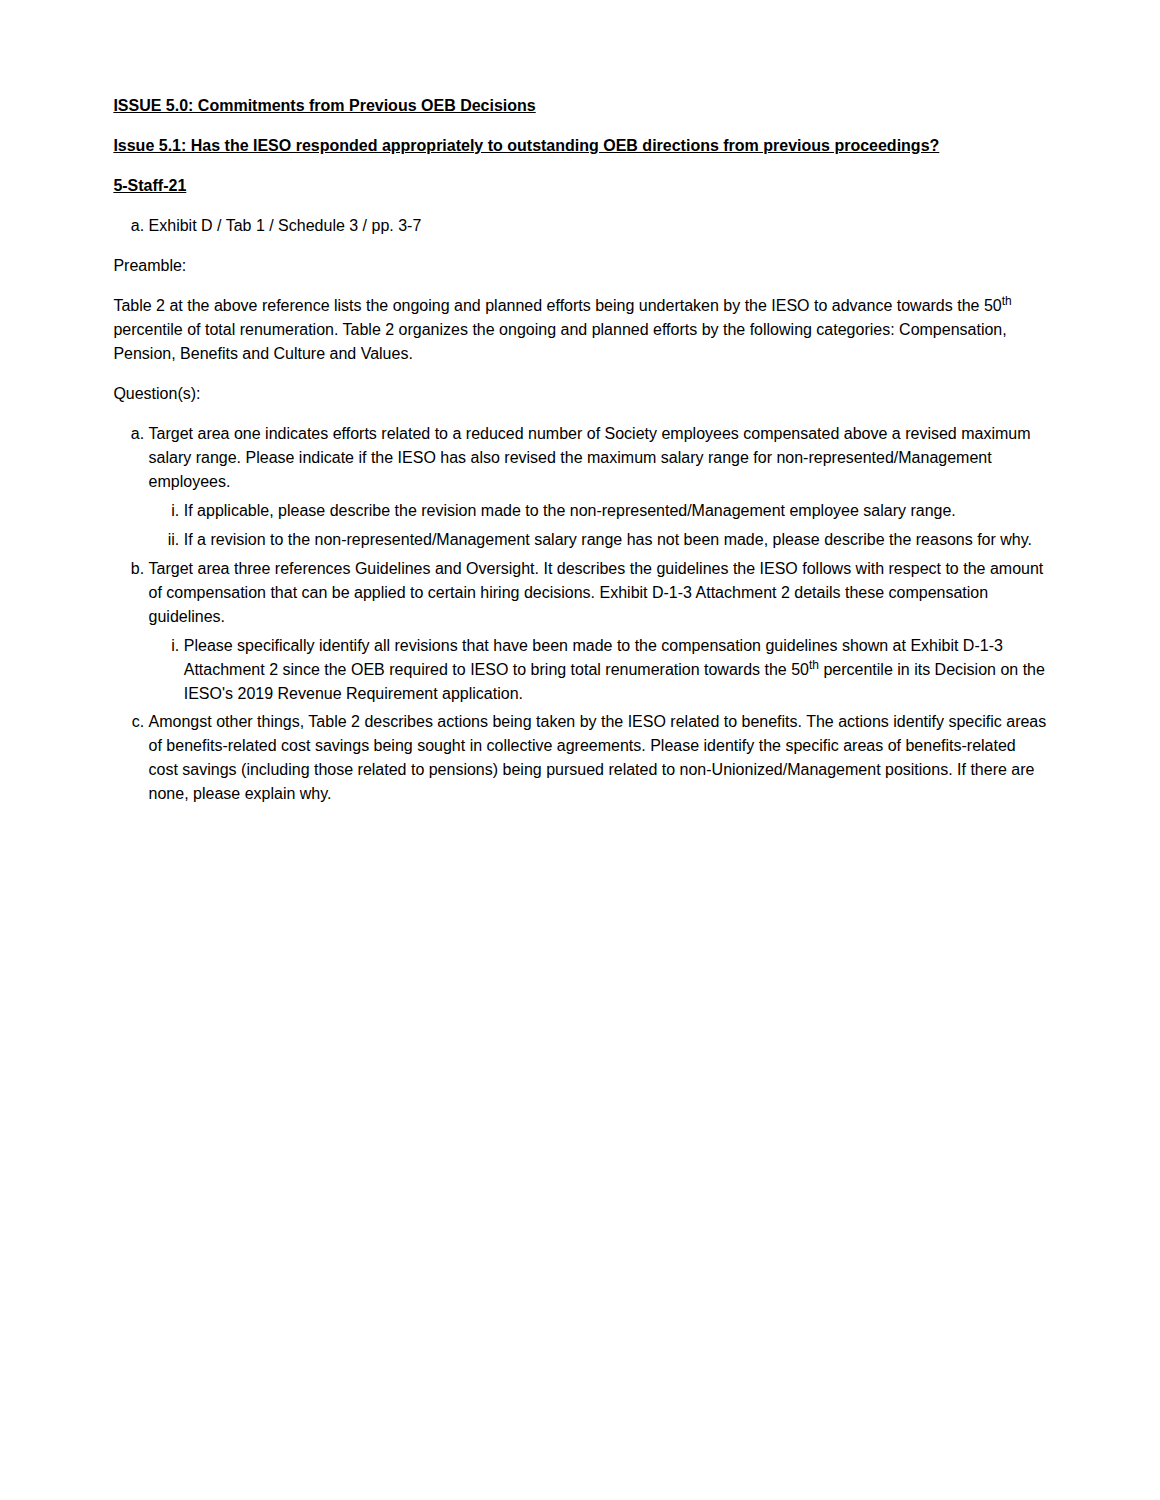ISSUE 5.0: Commitments from Previous OEB Decisions
Issue 5.1: Has the IESO responded appropriately to outstanding OEB directions from previous proceedings?
5-Staff-21
Exhibit D / Tab 1 / Schedule 3 / pp. 3-7
Preamble:
Table 2 at the above reference lists the ongoing and planned efforts being undertaken by the IESO to advance towards the 50th percentile of total renumeration. Table 2 organizes the ongoing and planned efforts by the following categories: Compensation, Pension, Benefits and Culture and Values.
Question(s):
Target area one indicates efforts related to a reduced number of Society employees compensated above a revised maximum salary range. Please indicate if the IESO has also revised the maximum salary range for non-represented/Management employees.
If applicable, please describe the revision made to the non-represented/Management employee salary range.
If a revision to the non-represented/Management salary range has not been made, please describe the reasons for why.
Target area three references Guidelines and Oversight. It describes the guidelines the IESO follows with respect to the amount of compensation that can be applied to certain hiring decisions. Exhibit D-1-3 Attachment 2 details these compensation guidelines.
Please specifically identify all revisions that have been made to the compensation guidelines shown at Exhibit D-1-3 Attachment 2 since the OEB required to IESO to bring total renumeration towards the 50th percentile in its Decision on the IESO's 2019 Revenue Requirement application.
Amongst other things, Table 2 describes actions being taken by the IESO related to benefits. The actions identify specific areas of benefits-related cost savings being sought in collective agreements. Please identify the specific areas of benefits-related cost savings (including those related to pensions) being pursued related to non-Unionized/Management positions. If there are none, please explain why.